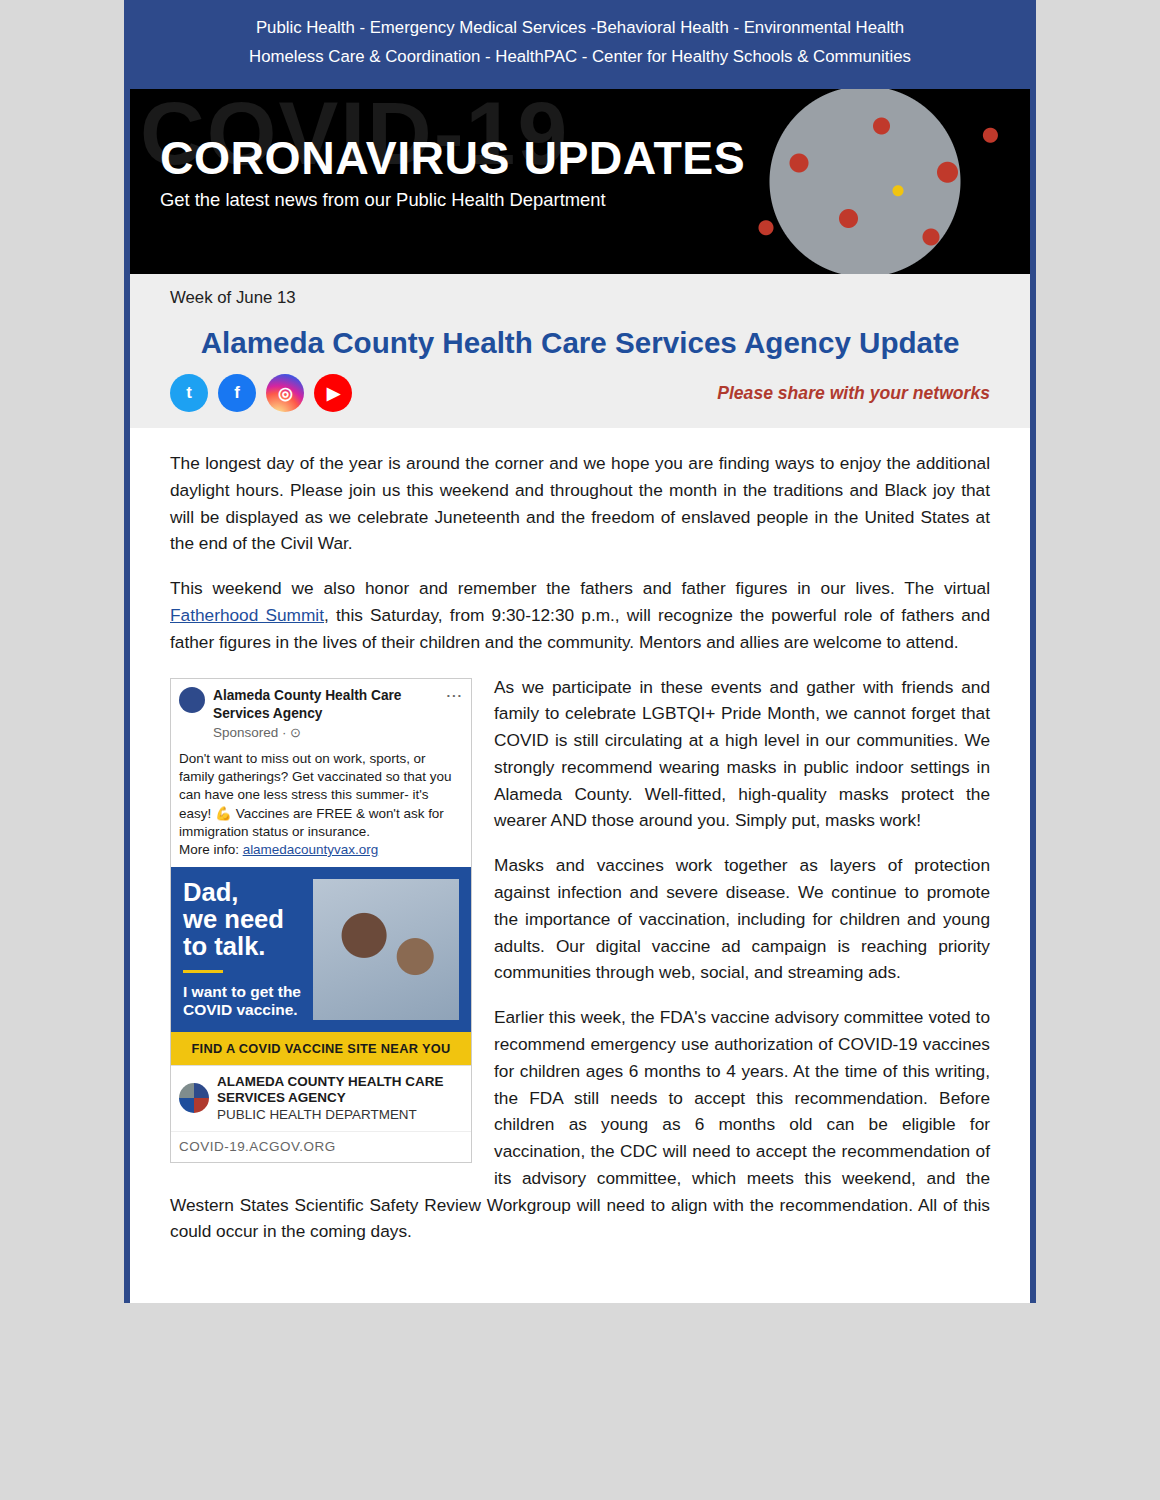Public Health - Emergency Medical Services -Behavioral Health - Environmental Health Homeless Care & Coordination - HealthPAC - Center for Healthy Schools & Communities
COVID-19
CORONAVIRUS UPDATES
Get the latest news from our Public Health Department
Week of June 13
Alameda County Health Care Services Agency Update
t f ◎ ▶
Please share with your networks
The longest day of the year is around the corner and we hope you are finding ways to enjoy the additional daylight hours. Please join us this weekend and throughout the month in the traditions and Black joy that will be displayed as we celebrate Juneteenth and the freedom of enslaved people in the United States at the end of the Civil War.
This weekend we also honor and remember the fathers and father figures in our lives. The virtual Fatherhood Summit, this Saturday, from 9:30-12:30 p.m., will recognize the powerful role of fathers and father figures in the lives of their children and the community. Mentors and allies are welcome to attend.
Alameda County Health Care Services Agency
Sponsored · ⊙
···
Don't want to miss out on work, sports, or family gatherings? Get vaccinated so that you can have one less stress this summer- it's easy! 💪 Vaccines are FREE & won't ask for immigration status or insurance.
More info: alamedacountyvax.org
Dad,
we need
to talk.
I want to get the
COVID vaccine.
FIND A COVID VACCINE SITE NEAR YOU
ALAMEDA COUNTY HEALTH CARE SERVICES AGENCY
PUBLIC HEALTH DEPARTMENT
COVID-19.ACGOV.ORG
As we participate in these events and gather with friends and family to celebrate LGBTQI+ Pride Month, we cannot forget that COVID is still circulating at a high level in our communities. We strongly recommend wearing masks in public indoor settings in Alameda County. Well-fitted, high-quality masks protect the wearer AND those around you. Simply put, masks work!
Masks and vaccines work together as layers of protection against infection and severe disease. We continue to promote the importance of vaccination, including for children and young adults. Our digital vaccine ad campaign is reaching priority communities through web, social, and streaming ads.
Earlier this week, the FDA's vaccine advisory committee voted to recommend emergency use authorization of COVID-19 vaccines for children ages 6 months to 4 years. At the time of this writing, the FDA still needs to accept this recommendation. Before children as young as 6 months old can be eligible for vaccination, the CDC will need to accept the recommendation of its advisory committee, which meets this weekend, and the Western States Scientific Safety Review Workgroup will need to align with the recommendation. All of this could occur in the coming days.